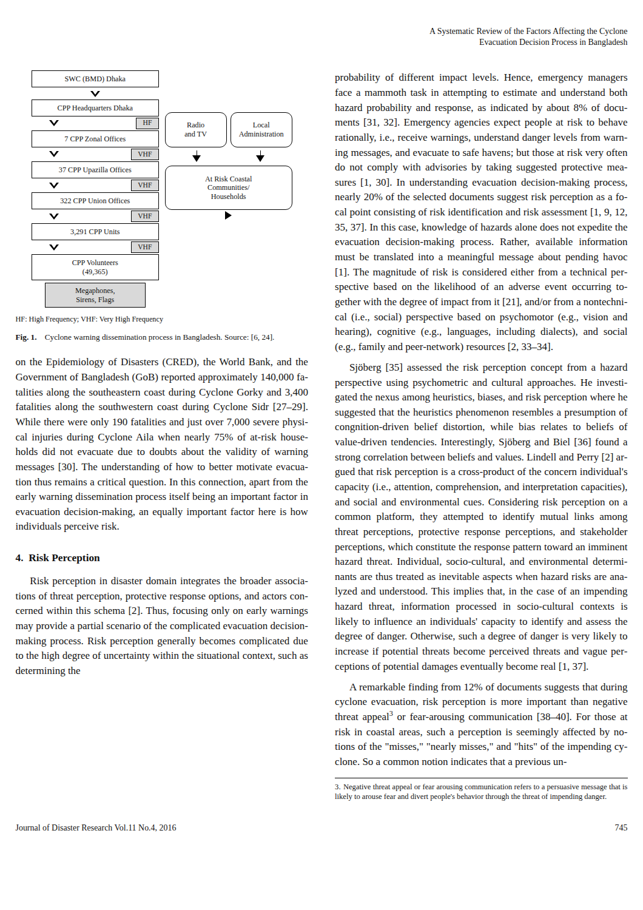A Systematic Review of the Factors Affecting the Cyclone
Evacuation Decision Process in Bangladesh
SWC (BMD) Dhaka
CPP Headquarters Dhaka
HF
7 CPP Zonal Offices
VHF
37 CPP Upazilla Offices
VHF
322 CPP Union Offices
VHF
3,291 CPP Units
VHF
CPP Volunteers
(49,365)
Megaphones,
Sirens, Flags
Radio
and TV
Local
Administration
At Risk Coastal
Communities/
Households
HF: High Frequency; VHF: Very High Frequency
Fig. 1. Cyclone warning dissemination process in Bangladesh. Source: [6, 24].
on the Epidemiology of Disasters (CRED), the World Bank, and the Government of Bangladesh (GoB) reported approximately 140,000 fatalities along the southeastern coast during Cyclone Gorky and 3,400 fatalities along the southwestern coast during Cyclone Sidr [27–29]. While there were only 190 fatalities and just over 7,000 severe physical injuries during Cyclone Aila when nearly 75% of at-risk households did not evacuate due to doubts about the validity of warning messages [30]. The understanding of how to better motivate evacuation thus remains a critical question. In this connection, apart from the early warning dissemination process itself being an important factor in evacuation decision-making, an equally important factor here is how individuals perceive risk.
4. Risk Perception
Risk perception in disaster domain integrates the broader associations of threat perception, protective response options, and actors concerned within this schema [2]. Thus, focusing only on early warnings may provide a partial scenario of the complicated evacuation decision-making process. Risk perception generally becomes complicated due to the high degree of uncertainty within the situational context, such as determining the
probability of different impact levels. Hence, emergency managers face a mammoth task in attempting to estimate and understand both hazard probability and response, as indicated by about 8% of documents [31, 32]. Emergency agencies expect people at risk to behave rationally, i.e., receive warnings, understand danger levels from warning messages, and evacuate to safe havens; but those at risk very often do not comply with advisories by taking suggested protective measures [1, 30]. In understanding evacuation decision-making process, nearly 20% of the selected documents suggest risk perception as a focal point consisting of risk identification and risk assessment [1, 9, 12, 35, 37]. In this case, knowledge of hazards alone does not expedite the evacuation decision-making process. Rather, available information must be translated into a meaningful message about pending havoc [1]. The magnitude of risk is considered either from a technical perspective based on the likelihood of an adverse event occurring together with the degree of impact from it [21], and/or from a nontechnical (i.e., social) perspective based on psychomotor (e.g., vision and hearing), cognitive (e.g., languages, including dialects), and social (e.g., family and peer-network) resources [2, 33–34].
Sjöberg [35] assessed the risk perception concept from a hazard perspective using psychometric and cultural approaches. He investigated the nexus among heuristics, biases, and risk perception where he suggested that the heuristics phenomenon resembles a presumption of congnition-driven belief distortion, while bias relates to beliefs of value-driven tendencies. Interestingly, Sjöberg and Biel [36] found a strong correlation between beliefs and values. Lindell and Perry [2] argued that risk perception is a cross-product of the concern individual's capacity (i.e., attention, comprehension, and interpretation capacities), and social and environmental cues. Considering risk perception on a common platform, they attempted to identify mutual links among threat perceptions, protective response perceptions, and stakeholder perceptions, which constitute the response pattern toward an imminent hazard threat. Individual, socio-cultural, and environmental determinants are thus treated as inevitable aspects when hazard risks are analyzed and understood. This implies that, in the case of an impending hazard threat, information processed in socio-cultural contexts is likely to influence an individuals' capacity to identify and assess the degree of danger. Otherwise, such a degree of danger is very likely to increase if potential threats become perceived threats and vague perceptions of potential damages eventually become real [1, 37].
A remarkable finding from 12% of documents suggests that during cyclone evacuation, risk perception is more important than negative threat appeal3 or fear-arousing communication [38–40]. For those at risk in coastal areas, such a perception is seemingly affected by notions of the "misses," "nearly misses," and "hits" of the impending cyclone. So a common notion indicates that a previous un-
3. Negative threat appeal or fear arousing communication refers to a persuasive message that is likely to arouse fear and divert people's behavior through the threat of impending danger.
Journal of Disaster Research Vol.11 No.4, 2016 745